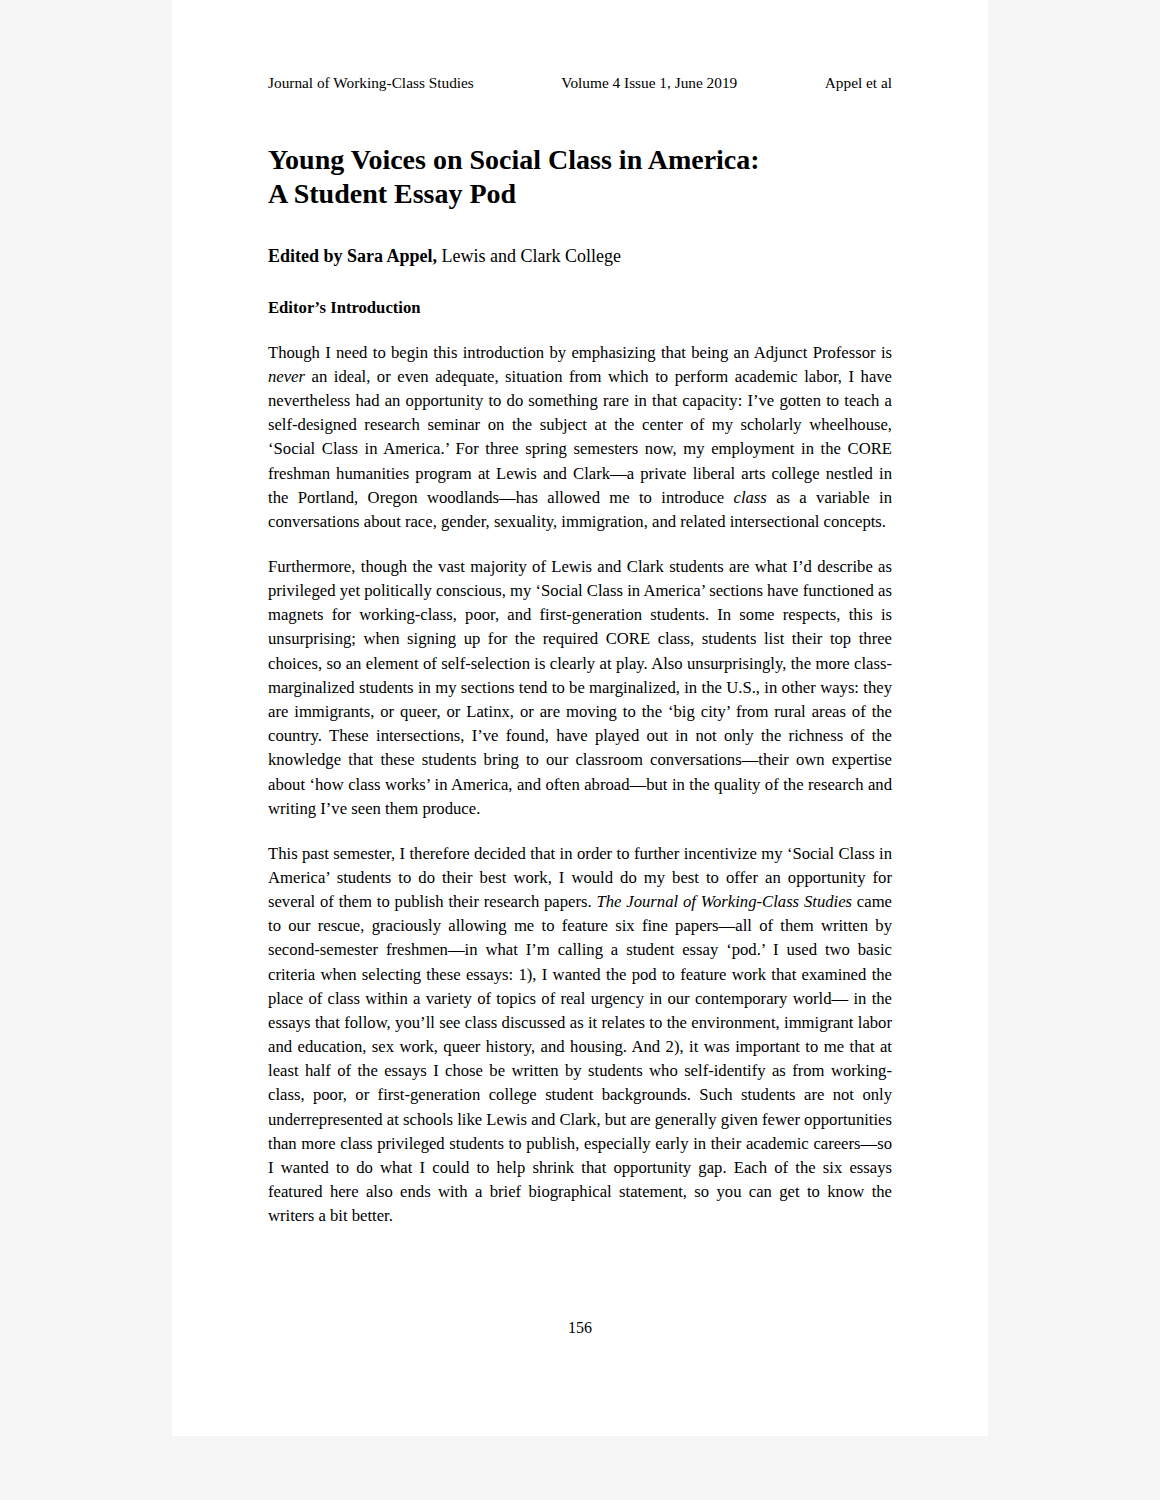Journal of Working-Class Studies Volume 4 Issue 1, June 2019 Appel et al
Young Voices on Social Class in America:
A Student Essay Pod
Edited by Sara Appel, Lewis and Clark College
Editor’s Introduction
Though I need to begin this introduction by emphasizing that being an Adjunct Professor is never an ideal, or even adequate, situation from which to perform academic labor, I have nevertheless had an opportunity to do something rare in that capacity: I’ve gotten to teach a self-designed research seminar on the subject at the center of my scholarly wheelhouse, ‘Social Class in America.’ For three spring semesters now, my employment in the CORE freshman humanities program at Lewis and Clark—a private liberal arts college nestled in the Portland, Oregon woodlands—has allowed me to introduce class as a variable in conversations about race, gender, sexuality, immigration, and related intersectional concepts.
Furthermore, though the vast majority of Lewis and Clark students are what I’d describe as privileged yet politically conscious, my ‘Social Class in America’ sections have functioned as magnets for working-class, poor, and first-generation students. In some respects, this is unsurprising; when signing up for the required CORE class, students list their top three choices, so an element of self-selection is clearly at play. Also unsurprisingly, the more class-marginalized students in my sections tend to be marginalized, in the U.S., in other ways: they are immigrants, or queer, or Latinx, or are moving to the ‘big city’ from rural areas of the country. These intersections, I’ve found, have played out in not only the richness of the knowledge that these students bring to our classroom conversations—their own expertise about ‘how class works’ in America, and often abroad—but in the quality of the research and writing I’ve seen them produce.
This past semester, I therefore decided that in order to further incentivize my ‘Social Class in America’ students to do their best work, I would do my best to offer an opportunity for several of them to publish their research papers. The Journal of Working-Class Studies came to our rescue, graciously allowing me to feature six fine papers—all of them written by second-semester freshmen—in what I’m calling a student essay ‘pod.’ I used two basic criteria when selecting these essays: 1), I wanted the pod to feature work that examined the place of class within a variety of topics of real urgency in our contemporary world— in the essays that follow, you’ll see class discussed as it relates to the environment, immigrant labor and education, sex work, queer history, and housing. And 2), it was important to me that at least half of the essays I chose be written by students who self-identify as from working-class, poor, or first-generation college student backgrounds. Such students are not only underrepresented at schools like Lewis and Clark, but are generally given fewer opportunities than more class privileged students to publish, especially early in their academic careers—so I wanted to do what I could to help shrink that opportunity gap. Each of the six essays featured here also ends with a brief biographical statement, so you can get to know the writers a bit better.
156